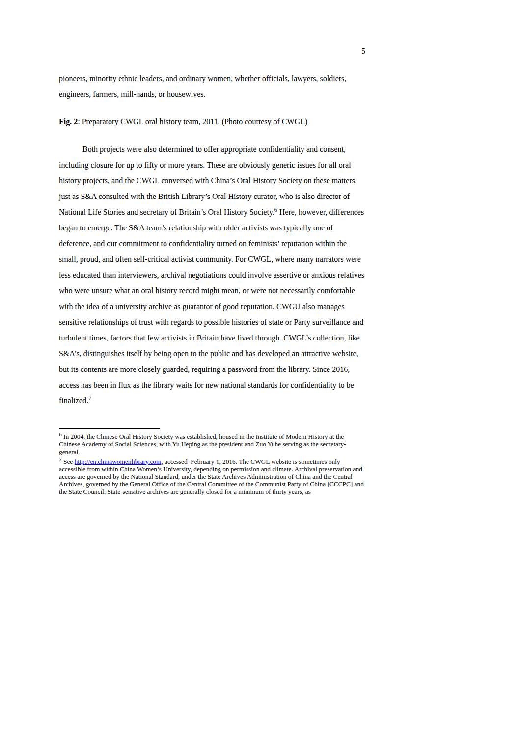5
pioneers, minority ethnic leaders, and ordinary women, whether officials, lawyers, soldiers, engineers, farmers, mill-hands, or housewives.
Fig. 2: Preparatory CWGL oral history team, 2011. (Photo courtesy of CWGL)
Both projects were also determined to offer appropriate confidentiality and consent, including closure for up to fifty or more years. These are obviously generic issues for all oral history projects, and the CWGL conversed with China’s Oral History Society on these matters, just as S&A consulted with the British Library’s Oral History curator, who is also director of National Life Stories and secretary of Britain’s Oral History Society.6 Here, however, differences began to emerge. The S&A team’s relationship with older activists was typically one of deference, and our commitment to confidentiality turned on feminists’ reputation within the small, proud, and often self-critical activist community. For CWGL, where many narrators were less educated than interviewers, archival negotiations could involve assertive or anxious relatives who were unsure what an oral history record might mean, or were not necessarily comfortable with the idea of a university archive as guarantor of good reputation. CWGU also manages sensitive relationships of trust with regards to possible histories of state or Party surveillance and turbulent times, factors that few activists in Britain have lived through. CWGL’s collection, like S&A’s, distinguishes itself by being open to the public and has developed an attractive website, but its contents are more closely guarded, requiring a password from the library. Since 2016, access has been in flux as the library waits for new national standards for confidentiality to be finalized.7
6 In 2004, the Chinese Oral History Society was established, housed in the Institute of Modern History at the Chinese Academy of Social Sciences, with Yu Heping as the president and Zuo Yuhe serving as the secretary-general.
7 See http://en.chinawomenlibrary.com, accessed February 1, 2016. The CWGL website is sometimes only accessible from within China Women’s University, depending on permission and climate. Archival preservation and access are governed by the National Standard, under the State Archives Administration of China and the Central Archives, governed by the General Office of the Central Committee of the Communist Party of China [CCCPC] and the State Council. State-sensitive archives are generally closed for a minimum of thirty years, as